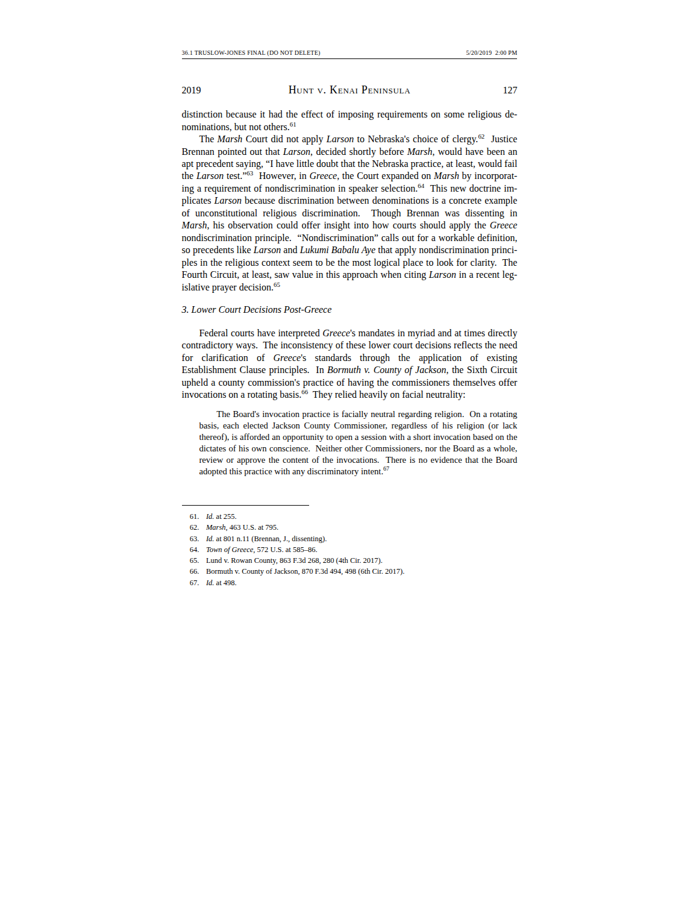36.1 Truslow-Jones Final (Do Not Delete) 5/20/2019 2:00 PM
2019 Hunt v. Kenai Peninsula 127
distinction because it had the effect of imposing requirements on some religious denominations, but not others.61
The Marsh Court did not apply Larson to Nebraska's choice of clergy.62 Justice Brennan pointed out that Larson, decided shortly before Marsh, would have been an apt precedent saying, “I have little doubt that the Nebraska practice, at least, would fail the Larson test.”63 However, in Greece, the Court expanded on Marsh by incorporating a requirement of nondiscrimination in speaker selection.64 This new doctrine implicates Larson because discrimination between denominations is a concrete example of unconstitutional religious discrimination. Though Brennan was dissenting in Marsh, his observation could offer insight into how courts should apply the Greece nondiscrimination principle. “Nondiscrimination” calls out for a workable definition, so precedents like Larson and Lukumi Babalu Aye that apply nondiscrimination principles in the religious context seem to be the most logical place to look for clarity. The Fourth Circuit, at least, saw value in this approach when citing Larson in a recent legislative prayer decision.65
3. Lower Court Decisions Post-Greece
Federal courts have interpreted Greece's mandates in myriad and at times directly contradictory ways. The inconsistency of these lower court decisions reflects the need for clarification of Greece's standards through the application of existing Establishment Clause principles. In Bormuth v. County of Jackson, the Sixth Circuit upheld a county commission's practice of having the commissioners themselves offer invocations on a rotating basis.66 They relied heavily on facial neutrality:
The Board's invocation practice is facially neutral regarding religion. On a rotating basis, each elected Jackson County Commissioner, regardless of his religion (or lack thereof), is afforded an opportunity to open a session with a short invocation based on the dictates of his own conscience. Neither other Commissioners, nor the Board as a whole, review or approve the content of the invocations. There is no evidence that the Board adopted this practice with any discriminatory intent.67
61. Id. at 255.
62. Marsh, 463 U.S. at 795.
63. Id. at 801 n.11 (Brennan, J., dissenting).
64. Town of Greece, 572 U.S. at 585–86.
65. Lund v. Rowan County, 863 F.3d 268, 280 (4th Cir. 2017).
66. Bormuth v. County of Jackson, 870 F.3d 494, 498 (6th Cir. 2017).
67. Id. at 498.